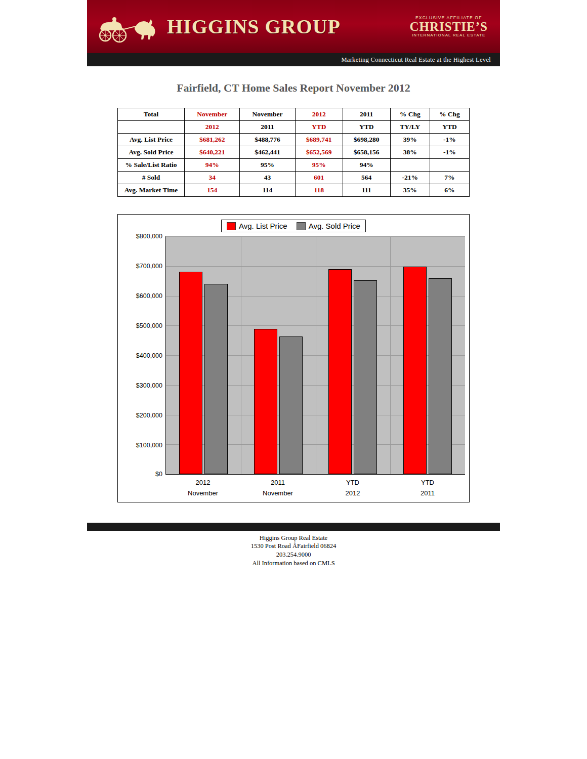HIGGINS GROUP
EXCLUSIVE AFFILIATE OF
CHRISTIE’S
INTERNATIONAL REAL ESTATE
Marketing Connecticut Real Estate at the Highest Level
Fairfield, CT Home Sales Report November 2012
| Total | November | November | 2012 | 2011 | % Chg | % Chg |
| | 2012 | 2011 | YTD | YTD | TY/LY | YTD |
| Avg. List Price | $681,262 | $488,776 | $689,741 | $698,280 | 39% | -1% |
| Avg. Sold Price | $640,221 | $462,441 | $652,569 | $658,156 | 38% | -1% |
| % Sale/List Ratio | 94% | 95% | 95% | 94% | | |
| # Sold | 34 | 43 | 601 | 564 | -21% | 7% |
| Avg. Market Time | 154 | 114 | 118 | 111 | 35% | 6% |
Avg. List Price
Avg. Sold Price
$800,000
$700,000
$600,000
$500,000
$400,000
$300,000
$200,000
$100,000
$0
2012
November
2011
November
YTD
2012
YTD
2011
Higgins Group Real Estate
1530 Post Road ÅFairfield 06824
203.254.9000
All Information based on CMLS